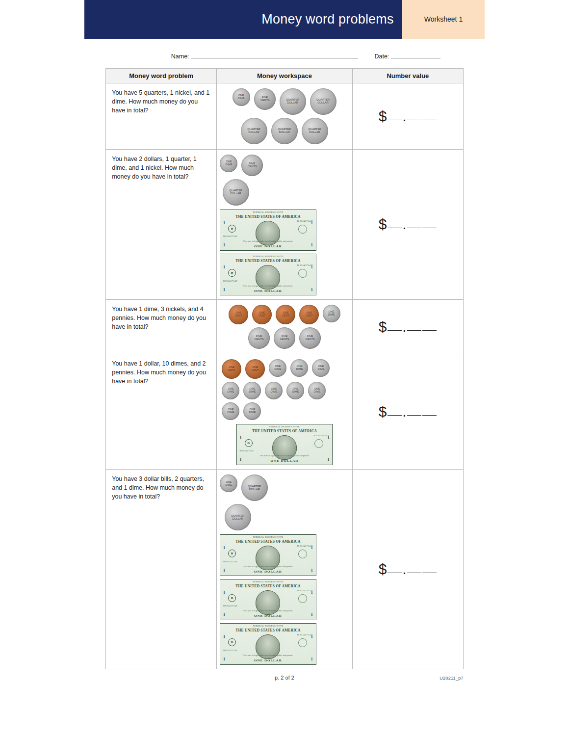Money word problems
Worksheet 1
Name:
Date:
| Money word problem | Money workspace | Number value |
| --- | --- | --- |
| You have 5 quarters, 1 nickel, and 1 dime. How much money do you have in total? | ONE DIME FIVE CENTS QUARTER DOLLAR QUARTER DOLLAR QUARTER DOLLAR QUARTER DOLLAR QUARTER DOLLAR | $ . |
| You have 2 dollars, 1 quarter, 1 dime, and 1 nickel. How much money do you have in total? | ONE DIME FIVE CENTS QUARTER DOLLAR Federal Reserve Note The United States of America 1 1 B 03542754 F B B03542754F 1 1 This note is legal tender for all debts, public and private One Dollar Federal Reserve Note The United States of America 1 1 B 03542754 F B B03542754F 1 1 This note is legal tender for all debts, public and private One Dollar | $ . |
| You have 1 dime, 3 nickels, and 4 pennies. How much money do you have in total? | ONE CENT ONE CENT ONE CENT ONE CENT ONE DIME FIVE CENTS FIVE CENTS FIVE CENTS | $ . |
| You have 1 dollar, 10 dimes, and 2 pennies. How much money do you have in total? | ONE CENT ONE CENT ONE DIME ONE DIME ONE DIME ONE DIME ONE DIME ONE DIME ONE DIME ONE DIME ONE DIME ONE DIME Federal Reserve Note The United States of America 1 1 B 03542754 F B B03542754F 1 1 This note is legal tender for all debts, public and private One Dollar | $ . |
| You have 3 dollar bills, 2 quarters, and 1 dime. How much money do you have in total? | ONE DIME QUARTER DOLLAR QUARTER DOLLAR Federal Reserve Note The United States of America 1 1 B 03542754 F B B03542754F 1 1 This note is legal tender for all debts, public and private One Dollar Federal Reserve Note The United States of America 1 1 B 03542754 F B B03542754F 1 1 This note is legal tender for all debts, public and private One Dollar Federal Reserve Note The United States of America 1 1 B 03542754 F B B03542754F 1 1 This note is legal tender for all debts, public and private One Dollar | $ . |
p. 2 of 2 U28211_p7